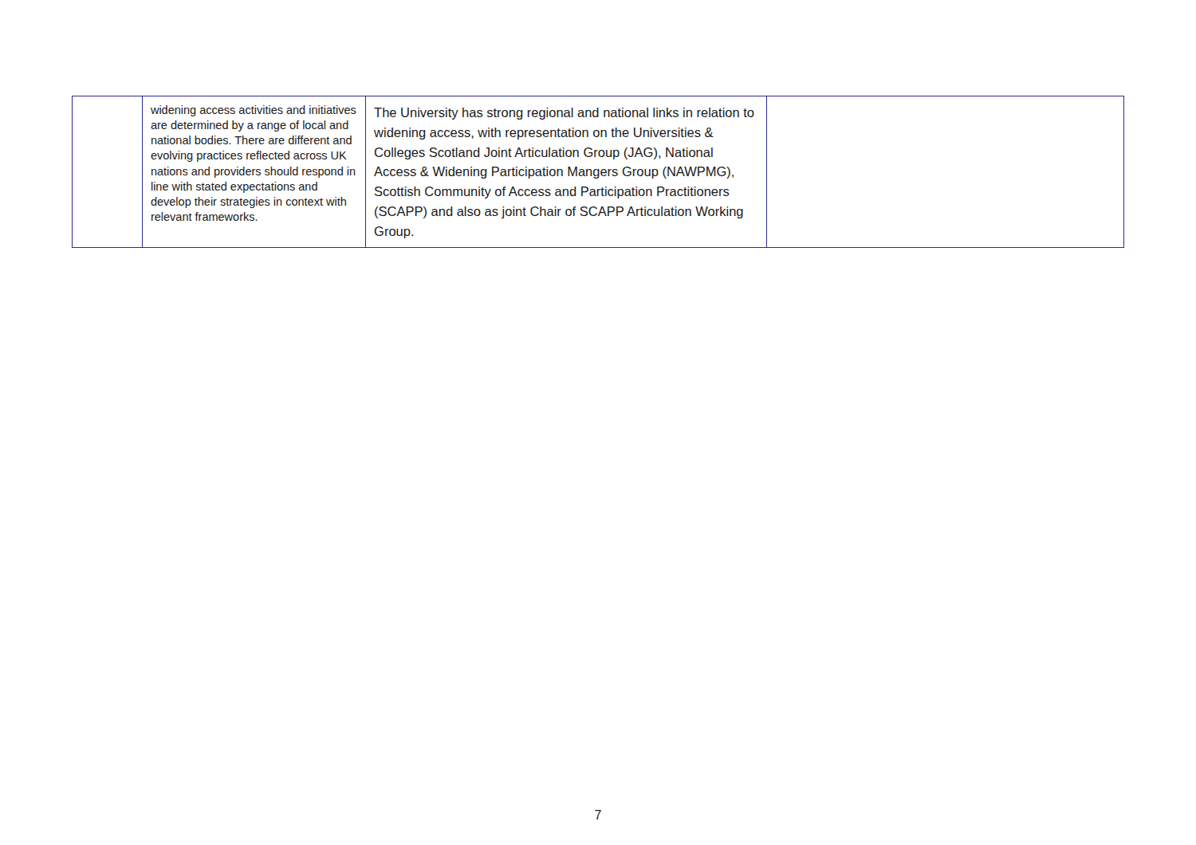| | widening access activities and initiatives are determined by a range of local and national bodies. There are different and evolving practices reflected across UK nations and providers should respond in line with stated expectations and develop their strategies in context with relevant frameworks. | The University has strong regional and national links in relation to widening access, with representation on the Universities & Colleges Scotland Joint Articulation Group (JAG), National Access & Widening Participation Mangers Group (NAWPMG), Scottish Community of Access and Participation Practitioners (SCAPP) and also as joint Chair of SCAPP Articulation Working Group. | |
7